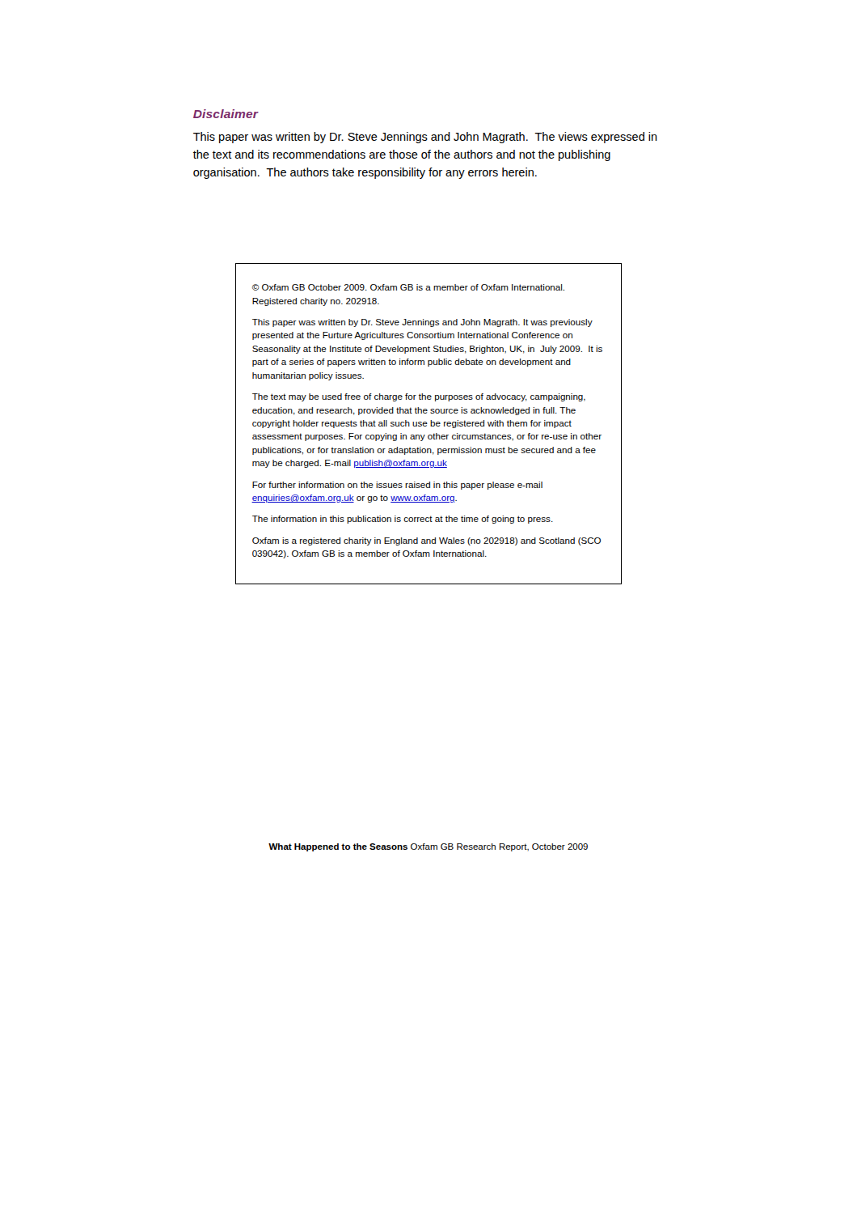Disclaimer
This paper was written by Dr. Steve Jennings and John Magrath. The views expressed in the text and its recommendations are those of the authors and not the publishing organisation. The authors take responsibility for any errors herein.
© Oxfam GB October 2009. Oxfam GB is a member of Oxfam International. Registered charity no. 202918.
This paper was written by Dr. Steve Jennings and John Magrath. It was previously presented at the Furture Agricultures Consortium International Conference on Seasonality at the Institute of Development Studies, Brighton, UK, in July 2009. It is part of a series of papers written to inform public debate on development and humanitarian policy issues.
The text may be used free of charge for the purposes of advocacy, campaigning, education, and research, provided that the source is acknowledged in full. The copyright holder requests that all such use be registered with them for impact assessment purposes. For copying in any other circumstances, or for re-use in other publications, or for translation or adaptation, permission must be secured and a fee may be charged. E-mail publish@oxfam.org.uk
For further information on the issues raised in this paper please e-mail enquiries@oxfam.org.uk or go to www.oxfam.org.
The information in this publication is correct at the time of going to press.
Oxfam is a registered charity in England and Wales (no 202918) and Scotland (SCO 039042). Oxfam GB is a member of Oxfam International.
What Happened to the Seasons Oxfam GB Research Report, October 2009